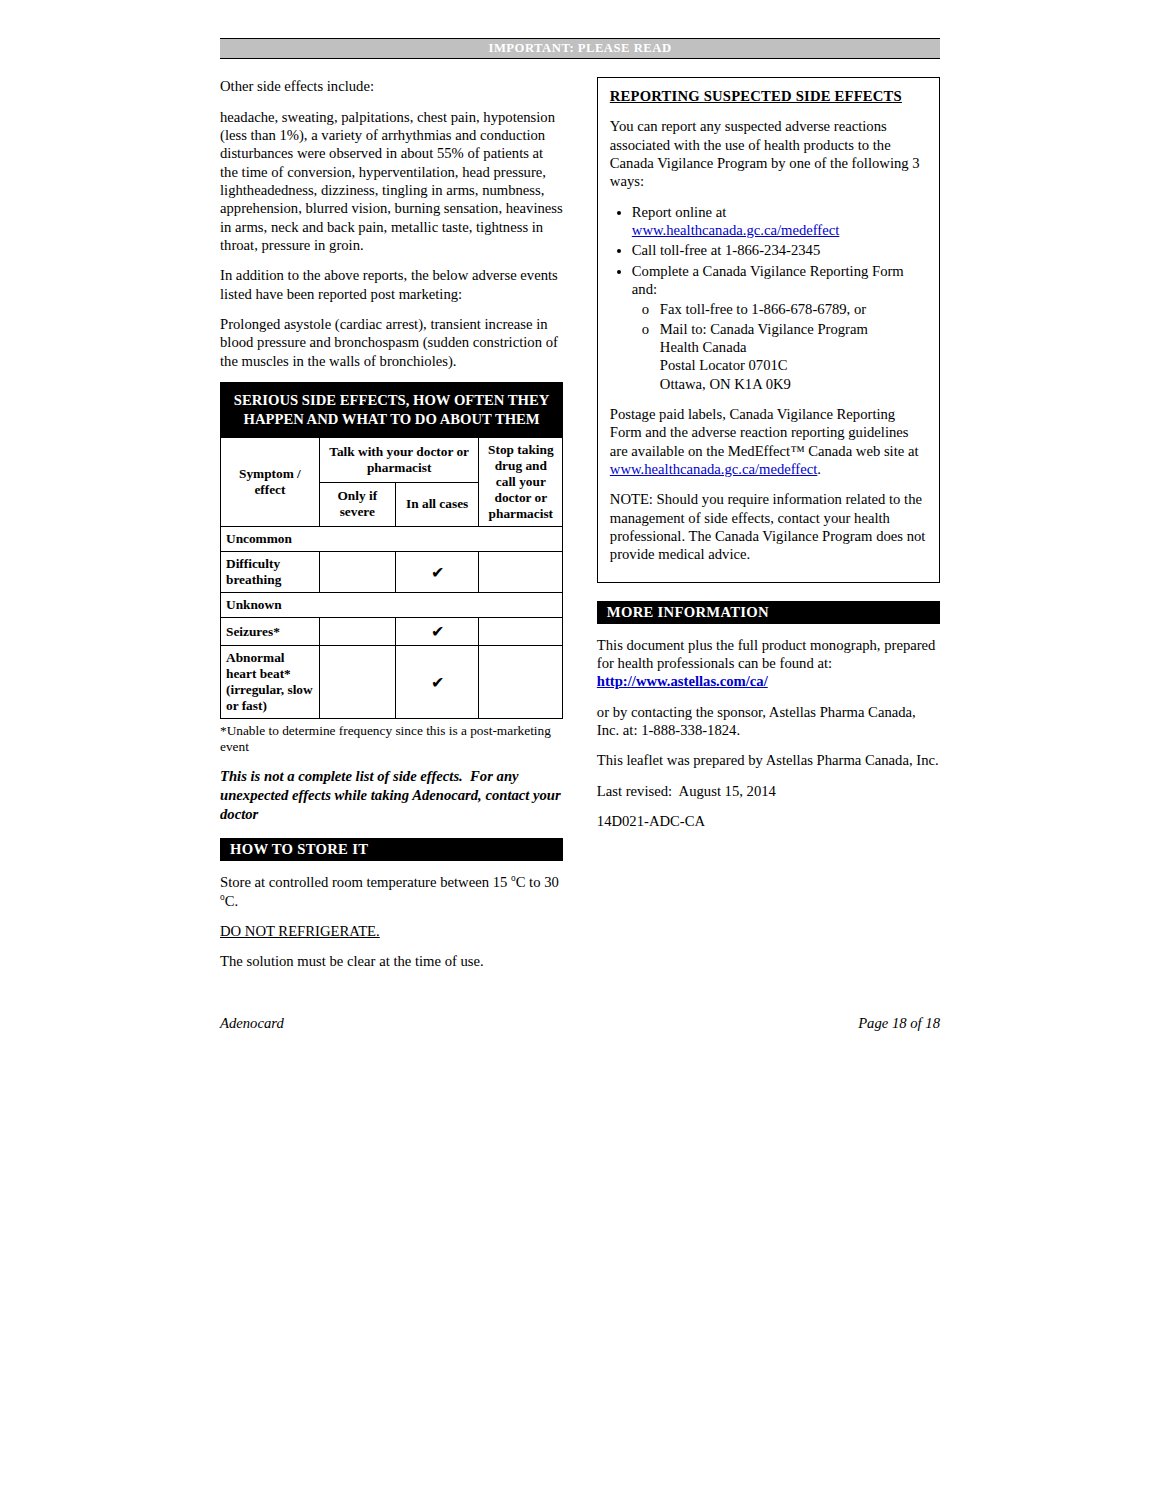IMPORTANT: PLEASE READ
Other side effects include:
headache, sweating, palpitations, chest pain, hypotension (less than 1%), a variety of arrhythmias and conduction disturbances were observed in about 55% of patients at the time of conversion, hyperventilation, head pressure, lightheadedness, dizziness, tingling in arms, numbness, apprehension, blurred vision, burning sensation, heaviness in arms, neck and back pain, metallic taste, tightness in throat, pressure in groin.
In addition to the above reports, the below adverse events listed have been reported post marketing:
Prolonged asystole (cardiac arrest), transient increase in blood pressure and bronchospasm (sudden constriction of the muscles in the walls of bronchioles).
| SERIOUS SIDE EFFECTS, HOW OFTEN THEY HAPPEN AND WHAT TO DO ABOUT THEM |
| Symptom / effect | Talk with your doctor or pharmacist | Stop taking drug and call your doctor or pharmacist |
| Only if severe | In all cases |
| Uncommon |
| Difficulty breathing | | ✔ | |
| Unknown |
| Seizures* | | ✔ | |
| Abnormal heart beat* (irregular, slow or fast) | | ✔ | |
*Unable to determine frequency since this is a post-marketing event
This is not a complete list of side effects. For any unexpected effects while taking Adenocard, contact your doctor
HOW TO STORE IT
Store at controlled room temperature between 15 o C to 30 o C.
DO NOT REFRIGERATE.
The solution must be clear at the time of use.
REPORTING SUSPECTED SIDE EFFECTS
You can report any suspected adverse reactions associated with the use of health products to the Canada Vigilance Program by one of the following 3 ways:
Report online at www.healthcanada.gc.ca/medeffect
Call toll-free at 1-866-234-2345
Complete a Canada Vigilance Reporting Form and:
Fax toll-free to 1-866-678-6789, or
Mail to: Canada Vigilance Program
Health Canada
Postal Locator 0701C
Ottawa, ON K1A 0K9
Postage paid labels, Canada Vigilance Reporting Form and the adverse reaction reporting guidelines are available on the MedEffect™ Canada web site at www.healthcanada.gc.ca/medeffect.
NOTE: Should you require information related to the management of side effects, contact your health professional. The Canada Vigilance Program does not provide medical advice.
MORE INFORMATION
This document plus the full product monograph, prepared for health professionals can be found at:
http://www.astellas.com/ca/
or by contacting the sponsor, Astellas Pharma Canada, Inc. at: 1-888-338-1824.
This leaflet was prepared by Astellas Pharma Canada, Inc.
Last revised: August 15, 2014
14D021-ADC-CA
Adenocard
Page 18 of 18